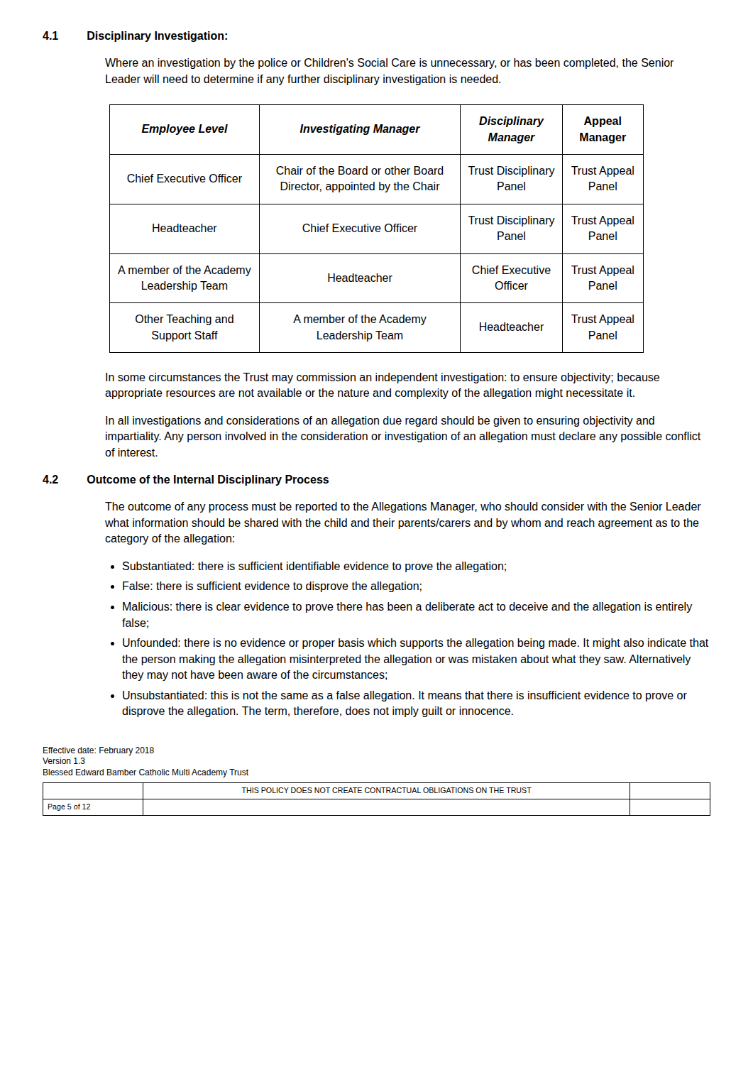4.1 Disciplinary Investigation:
Where an investigation by the police or Children's Social Care is unnecessary, or has been completed, the Senior Leader will need to determine if any further disciplinary investigation is needed.
| Employee Level | Investigating Manager | Disciplinary Manager | Appeal Manager |
| --- | --- | --- | --- |
| Chief Executive Officer | Chair of the Board or other Board Director, appointed by the Chair | Trust Disciplinary Panel | Trust Appeal Panel |
| Headteacher | Chief Executive Officer | Trust Disciplinary Panel | Trust Appeal Panel |
| A member of the Academy Leadership Team | Headteacher | Chief Executive Officer | Trust Appeal Panel |
| Other Teaching and Support Staff | A member of the Academy Leadership Team | Headteacher | Trust Appeal Panel |
In some circumstances the Trust may commission an independent investigation: to ensure objectivity; because appropriate resources are not available or the nature and complexity of the allegation might necessitate it.
In all investigations and considerations of an allegation due regard should be given to ensuring objectivity and impartiality. Any person involved in the consideration or investigation of an allegation must declare any possible conflict of interest.
4.2 Outcome of the Internal Disciplinary Process
The outcome of any process must be reported to the Allegations Manager, who should consider with the Senior Leader what information should be shared with the child and their parents/carers and by whom and reach agreement as to the category of the allegation:
Substantiated: there is sufficient identifiable evidence to prove the allegation;
False: there is sufficient evidence to disprove the allegation;
Malicious: there is clear evidence to prove there has been a deliberate act to deceive and the allegation is entirely false;
Unfounded: there is no evidence or proper basis which supports the allegation being made. It might also indicate that the person making the allegation misinterpreted the allegation or was mistaken about what they saw. Alternatively they may not have been aware of the circumstances;
Unsubstantiated: this is not the same as a false allegation. It means that there is insufficient evidence to prove or disprove the allegation. The term, therefore, does not imply guilt or innocence.
Effective date: February 2018
Version 1.3
Blessed Edward Bamber Catholic Multi Academy Trust
| | THIS POLICY DOES NOT CREATE CONTRACTUAL OBLIGATIONS ON THE TRUST | |
| Page 5 of 12 | | |